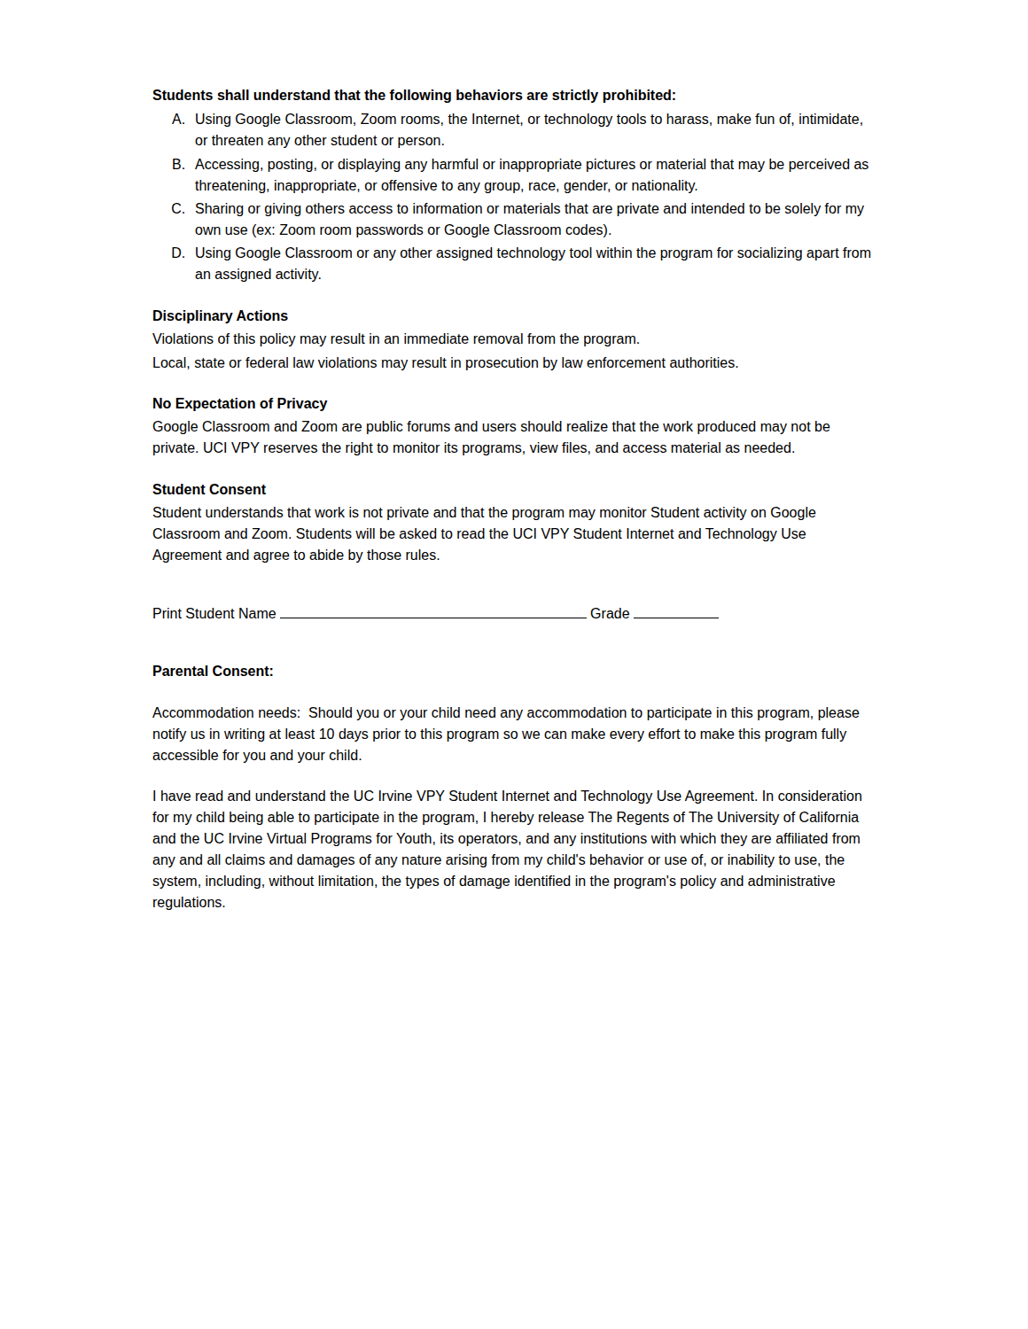Students shall understand that the following behaviors are strictly prohibited:
Using Google Classroom, Zoom rooms, the Internet, or technology tools to harass, make fun of, intimidate, or threaten any other student or person.
Accessing, posting, or displaying any harmful or inappropriate pictures or material that may be perceived as threatening, inappropriate, or offensive to any group, race, gender, or nationality.
Sharing or giving others access to information or materials that are private and intended to be solely for my own use (ex: Zoom room passwords or Google Classroom codes).
Using Google Classroom or any other assigned technology tool within the program for socializing apart from an assigned activity.
Disciplinary Actions
Violations of this policy may result in an immediate removal from the program.
Local, state or federal law violations may result in prosecution by law enforcement authorities.
No Expectation of Privacy
Google Classroom and Zoom are public forums and users should realize that the work produced may not be private. UCI VPY reserves the right to monitor its programs, view files, and access material as needed.
Student Consent
Student understands that work is not private and that the program may monitor Student activity on Google Classroom and Zoom. Students will be asked to read the UCI VPY Student Internet and Technology Use Agreement and agree to abide by those rules.
Print Student Name Grade
Parental Consent:
Accommodation needs: Should you or your child need any accommodation to participate in this program, please notify us in writing at least 10 days prior to this program so we can make every effort to make this program fully accessible for you and your child.
I have read and understand the UC Irvine VPY Student Internet and Technology Use Agreement. In consideration for my child being able to participate in the program, I hereby release The Regents of The University of California and the UC Irvine Virtual Programs for Youth, its operators, and any institutions with which they are affiliated from any and all claims and damages of any nature arising from my child's behavior or use of, or inability to use, the system, including, without limitation, the types of damage identified in the program's policy and administrative regulations.